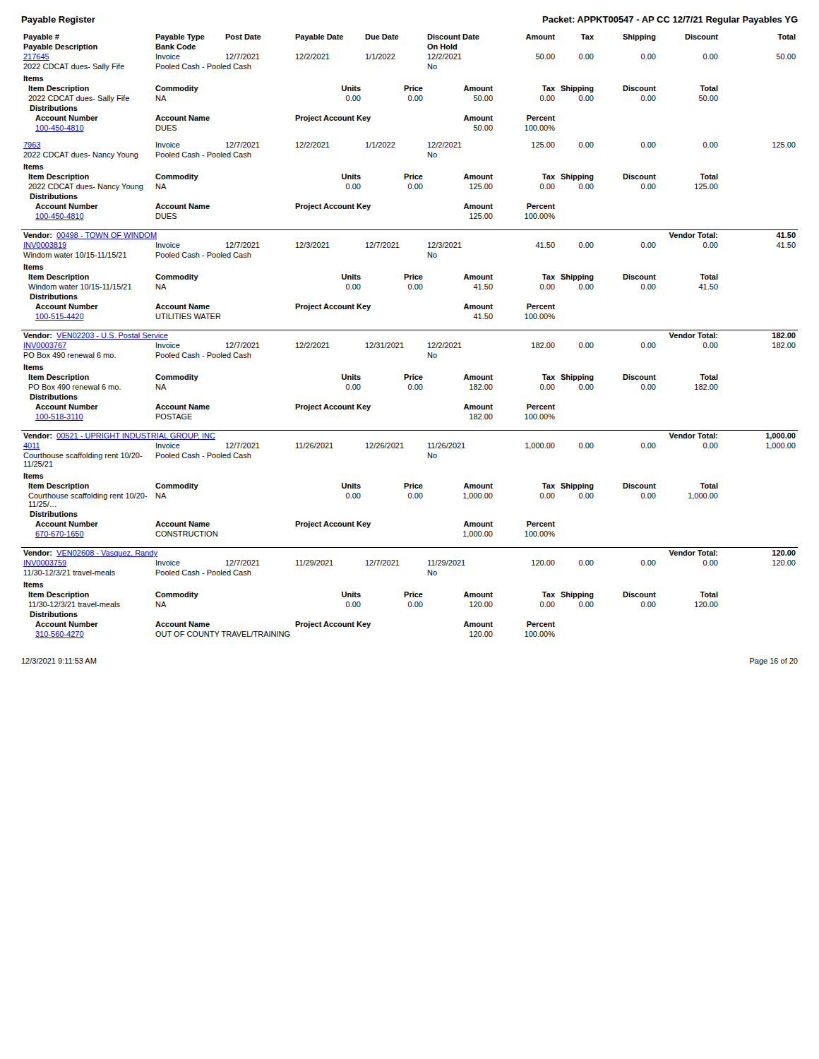Payable Register
Packet: APPKT00547 - AP CC 12/7/21 Regular Payables YG
| Payable # | Payable Type | Post Date | Payable Date | Due Date | Discount Date | Amount | Tax | Shipping | Discount | Total |
| Payable Description | Bank Code | | | | On Hold | | | | | |
| 217645 | Invoice | 12/7/2021 | 12/2/2021 | 1/1/2022 | 12/2/2021 | 50.00 | 0.00 | 0.00 | 0.00 | 50.00 |
| 2022 CDCAT dues- Sally Fife | Pooled Cash - Pooled Cash | | No | | | | | |
| Items | |
| Item Description | Commodity | | Units | Price | Amount | Tax | Shipping | Discount | Total | |
| 2022 CDCAT dues- Sally Fife | NA | | 0.00 | 0.00 | 50.00 | 0.00 | 0.00 | 0.00 | 50.00 | |
| Distributions |
| Account Number | Account Name | Project Account Key | Amount | Percent | |
| 100-450-4810 | DUES | | 50.00 | 100.00% | |
| 7963 | Invoice | 12/7/2021 | 12/2/2021 | 1/1/2022 | 12/2/2021 | 125.00 | 0.00 | 0.00 | 0.00 | 125.00 |
| 2022 CDCAT dues- Nancy Young | Pooled Cash - Pooled Cash | | No | | | | | |
| Items | |
| Item Description | Commodity | | Units | Price | Amount | Tax | Shipping | Discount | Total | |
| 2022 CDCAT dues- Nancy Young | NA | | 0.00 | 0.00 | 125.00 | 0.00 | 0.00 | 0.00 | 125.00 | |
| Distributions |
| Account Number | Account Name | Project Account Key | Amount | Percent | |
| 100-450-4810 | DUES | | 125.00 | 100.00% | |
| Vendor: 00498 - TOWN OF WINDOM | Vendor Total: | 41.50 |
| INV0003819 | Invoice | 12/7/2021 | 12/3/2021 | 12/7/2021 | 12/3/2021 | 41.50 | 0.00 | 0.00 | 0.00 | 41.50 |
| Windom water 10/15-11/15/21 | Pooled Cash - Pooled Cash | | No | | | | | |
| Items | |
| Item Description | Commodity | | Units | Price | Amount | Tax | Shipping | Discount | Total | |
| Windom water 10/15-11/15/21 | NA | | 0.00 | 0.00 | 41.50 | 0.00 | 0.00 | 0.00 | 41.50 | |
| Distributions |
| Account Number | Account Name | Project Account Key | Amount | Percent | |
| 100-515-4420 | UTILITIES WATER | | 41.50 | 100.00% | |
| Vendor: VEN02203 - U.S. Postal Service | Vendor Total: | 182.00 |
| INV0003767 | Invoice | 12/7/2021 | 12/2/2021 | 12/31/2021 | 12/2/2021 | 182.00 | 0.00 | 0.00 | 0.00 | 182.00 |
| PO Box 490 renewal 6 mo. | Pooled Cash - Pooled Cash | | No | | | | | |
| Items | |
| Item Description | Commodity | | Units | Price | Amount | Tax | Shipping | Discount | Total | |
| PO Box 490 renewal 6 mo. | NA | | 0.00 | 0.00 | 182.00 | 0.00 | 0.00 | 0.00 | 182.00 | |
| Distributions |
| Account Number | Account Name | Project Account Key | Amount | Percent | |
| 100-518-3110 | POSTAGE | | 182.00 | 100.00% | |
| Vendor: 00521 - UPRIGHT INDUSTRIAL GROUP, INC | Vendor Total: | 1,000.00 |
| 4011 | Invoice | 12/7/2021 | 11/26/2021 | 12/26/2021 | 11/26/2021 | 1,000.00 | 0.00 | 0.00 | 0.00 | 1,000.00 |
| Courthouse scaffolding rent 10/20-11/25/21 | Pooled Cash - Pooled Cash | | No | | | | | |
| Items | |
| Item Description | Commodity | | Units | Price | Amount | Tax | Shipping | Discount | Total | |
| Courthouse scaffolding rent 10/20-11/25/… | NA | | 0.00 | 0.00 | 1,000.00 | 0.00 | 0.00 | 0.00 | 1,000.00 | |
| Distributions |
| Account Number | Account Name | Project Account Key | Amount | Percent | |
| 670-670-1650 | CONSTRUCTION | | 1,000.00 | 100.00% | |
| Vendor: VEN02608 - Vasquez, Randy | Vendor Total: | 120.00 |
| INV0003759 | Invoice | 12/7/2021 | 11/29/2021 | 12/7/2021 | 11/29/2021 | 120.00 | 0.00 | 0.00 | 0.00 | 120.00 |
| 11/30-12/3/21 travel-meals | Pooled Cash - Pooled Cash | | No | | | | | |
| Items | |
| Item Description | Commodity | | Units | Price | Amount | Tax | Shipping | Discount | Total | |
| 11/30-12/3/21 travel-meals | NA | | 0.00 | 0.00 | 120.00 | 0.00 | 0.00 | 0.00 | 120.00 | |
| Distributions |
| Account Number | Account Name | Project Account Key | Amount | Percent | |
| 310-560-4270 | OUT OF COUNTY TRAVEL/TRAINING | | 120.00 | 100.00% | |
12/3/2021 9:11:53 AM
Page 16 of 20